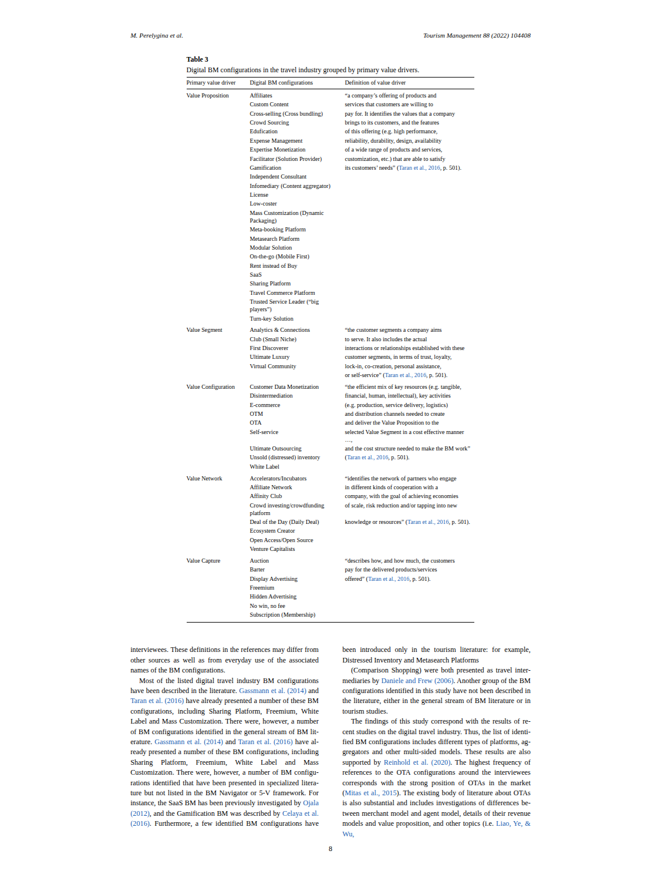M. Perelygina et al. Tourism Management 88 (2022) 104408
Table 3
Digital BM configurations in the travel industry grouped by primary value drivers.
| Primary value driver | Digital BM configurations | Definition of value driver |
| --- | --- | --- |
| Value Proposition | Affiliates | “a company’s offering of products and |
| | Custom Content | services that customers are willing to |
| | Cross-selling (Cross bundling) | pay for. It identifies the values that a company |
| | Crowd Sourcing | brings to its customers, and the features |
| | Edufication | of this offering (e.g. high performance, |
| | Expense Management | reliability, durability, design, availability |
| | Expertise Monetization | of a wide range of products and services, |
| | Facilitator (Solution Provider) | customization, etc.) that are able to satisfy |
| | Gamification | its customers’ needs” ( Taran et al., 2016 , p. 501). |
| | Independent Consultant | |
| | Infomediary (Content aggregator) | |
| | License | |
| | Low-coster | |
| | Mass Customization (Dynamic Packaging) | |
| | Meta-booking Platform | |
| | Metasearch Platform | |
| | Modular Solution | |
| | On-the-go (Mobile First) | |
| | Rent instead of Buy | |
| | SaaS | |
| | Sharing Platform | |
| | Travel Commerce Platform | |
| | Trusted Service Leader (“big players”) | |
| | Turn-key Solution | |
| Value Segment | Analytics & Connections | “the customer segments a company aims |
| | Club (Small Niche) | to serve. It also includes the actual |
| | First Discoverer | interactions or relationships established with these |
| | Ultimate Luxury | customer segments, in terms of trust, loyalty, |
| | Virtual Community | lock-in, co-creation, personal assistance, |
| | | or self-service” ( Taran et al., 2016 , p. 501). |
| Value Configuration | Customer Data Monetization | “the efficient mix of key resources (e.g. tangible, |
| | Disintermediation | financial, human, intellectual), key activities |
| | E-commerce | (e.g. production, service delivery, logistics) |
| | OTM | and distribution channels needed to create |
| | OTA | and deliver the Value Proposition to the |
| | Self-service | selected Value Segment in a cost effective manner …, |
| | Ultimate Outsourcing | and the cost structure needed to make the BM work” |
| | Unsold (distressed) inventory | ( Taran et al., 2016 , p. 501). |
| | White Label | |
| Value Network | Accelerators/Incubators | “identifies the network of partners who engage |
| | Affiliate Network | in different kinds of cooperation with a |
| | Affinity Club | company, with the goal of achieving economies |
| | Crowd investing/crowdfunding platform | of scale, risk reduction and/or tapping into new |
| | Deal of the Day (Daily Deal) | knowledge or resources” ( Taran et al., 2016 , p. 501). |
| | Ecosystem Creator | |
| | Open Access/Open Source | |
| | Venture Capitalists | |
| Value Capture | Auction | “describes how, and how much, the customers |
| | Barter | pay for the delivered products/services |
| | Display Advertising | offered” ( Taran et al., 2016 , p. 501). |
| | Freemium | |
| | Hidden Advertising | |
| | No win, no fee | |
| | Subscription (Membership) | |
interviewees. These definitions in the references may differ from other sources as well as from everyday use of the associated names of the BM configurations.
Most of the listed digital travel industry BM configurations have been described in the literature. Gassmann et al. (2014) and Taran et al. (2016) have already presented a number of these BM configurations, including Sharing Platform, Freemium, White Label and Mass Customization. There were, however, a number of BM configurations identified in the general stream of BM literature. Gassmann et al. (2014) and Taran et al. (2016) have already presented a number of these BM configurations, including Sharing Platform, Freemium, White Label and Mass Customization. There were, however, a number of BM configurations identified that have been presented in specialized literature but not listed in the BM Navigator or 5-V framework. For instance, the SaaS BM has been previously investigated by Ojala (2012), and the Gamification BM was described by Celaya et al. (2016). Furthermore, a few identified BM configurations have been introduced only in the tourism literature: for example, Distressed Inventory and Metasearch Platforms
(Comparison Shopping) were both presented as travel intermediaries by Daniele and Frew (2006). Another group of the BM configurations identified in this study have not been described in the literature, either in the general stream of BM literature or in tourism studies.
The findings of this study correspond with the results of recent studies on the digital travel industry. Thus, the list of identified BM configurations includes different types of platforms, aggregators and other multi-sided models. These results are also supported by Reinhold et al. (2020). The highest frequency of references to the OTA configurations around the interviewees corresponds with the strong position of OTAs in the market (Mitas et al., 2015). The existing body of literature about OTAs is also substantial and includes investigations of differences between merchant model and agent model, details of their revenue models and value proposition, and other topics (i.e. Liao, Ye, & Wu,
8